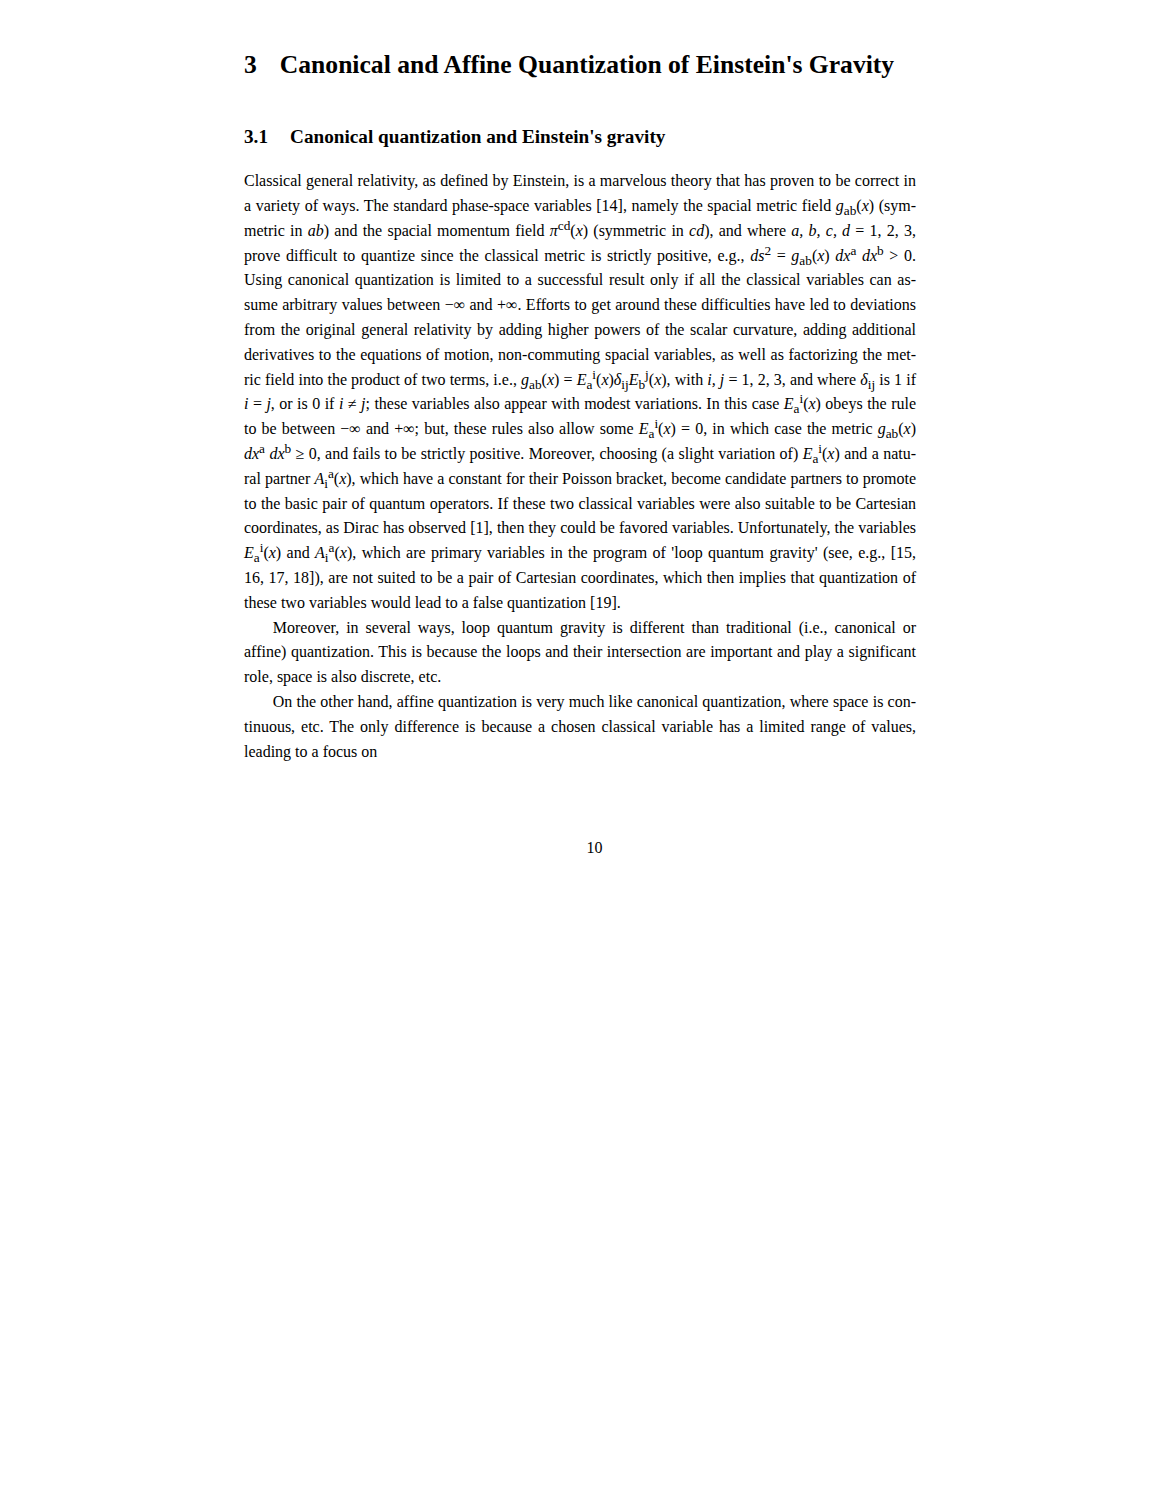3 Canonical and Affine Quantization of Einstein's Gravity
3.1 Canonical quantization and Einstein's gravity
Classical general relativity, as defined by Einstein, is a marvelous theory that has proven to be correct in a variety of ways. The standard phase-space variables [14], namely the spacial metric field gab(x) (symmetric in ab) and the spacial momentum field πcd(x) (symmetric in cd), and where a, b, c, d = 1, 2, 3, prove difficult to quantize since the classical metric is strictly positive, e.g., ds2 = gab(x) dxa dxb > 0. Using canonical quantization is limited to a successful result only if all the classical variables can assume arbitrary values between −∞ and +∞. Efforts to get around these difficulties have led to deviations from the original general relativity by adding higher powers of the scalar curvature, adding additional derivatives to the equations of motion, non-commuting spacial variables, as well as factorizing the metric field into the product of two terms, i.e., gab(x) = Eai(x)δijEbj(x), with i, j = 1, 2, 3, and where δij is 1 if i = j, or is 0 if i ≠ j; these variables also appear with modest variations. In this case Eai(x) obeys the rule to be between −∞ and +∞; but, these rules also allow some Eai(x) = 0, in which case the metric gab(x) dxa dxb ≥ 0, and fails to be strictly positive. Moreover, choosing (a slight variation of) Eai(x) and a natural partner Aia(x), which have a constant for their Poisson bracket, become candidate partners to promote to the basic pair of quantum operators. If these two classical variables were also suitable to be Cartesian coordinates, as Dirac has observed [1], then they could be favored variables. Unfortunately, the variables Eai(x) and Aia(x), which are primary variables in the program of 'loop quantum gravity' (see, e.g., [15, 16, 17, 18]), are not suited to be a pair of Cartesian coordinates, which then implies that quantization of these two variables would lead to a false quantization [19].
Moreover, in several ways, loop quantum gravity is different than traditional (i.e., canonical or affine) quantization. This is because the loops and their intersection are important and play a significant role, space is also discrete, etc.
On the other hand, affine quantization is very much like canonical quantization, where space is continuous, etc. The only difference is because a chosen classical variable has a limited range of values, leading to a focus on
10